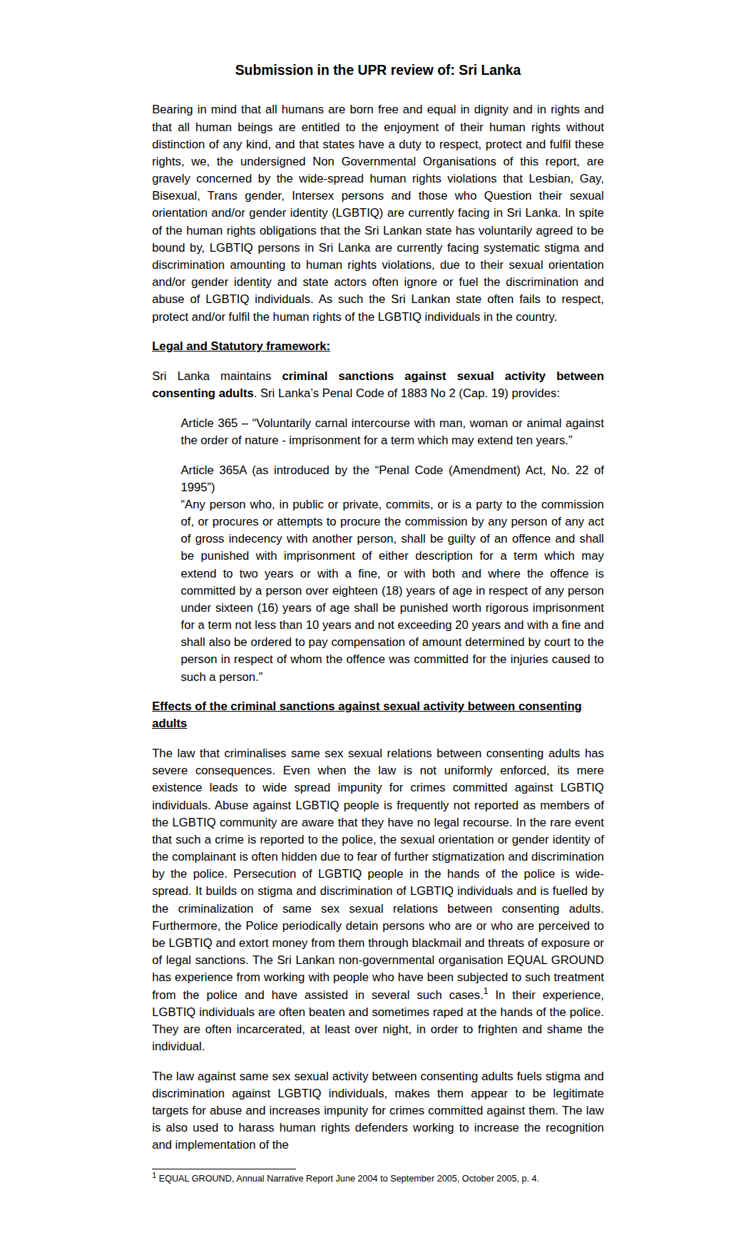Submission in the UPR review of: Sri Lanka
Bearing in mind that all humans are born free and equal in dignity and in rights and that all human beings are entitled to the enjoyment of their human rights without distinction of any kind, and that states have a duty to respect, protect and fulfil these rights, we, the undersigned Non Governmental Organisations of this report, are gravely concerned by the wide-spread human rights violations that Lesbian, Gay, Bisexual, Trans gender, Intersex persons and those who Question their sexual orientation and/or gender identity (LGBTIQ) are currently facing in Sri Lanka. In spite of the human rights obligations that the Sri Lankan state has voluntarily agreed to be bound by, LGBTIQ persons in Sri Lanka are currently facing systematic stigma and discrimination amounting to human rights violations, due to their sexual orientation and/or gender identity and state actors often ignore or fuel the discrimination and abuse of LGBTIQ individuals. As such the Sri Lankan state often fails to respect, protect and/or fulfil the human rights of the LGBTIQ individuals in the country.
Legal and Statutory framework:
Sri Lanka maintains criminal sanctions against sexual activity between consenting adults. Sri Lanka’s Penal Code of 1883 No 2 (Cap. 19) provides:
Article 365 – “Voluntarily carnal intercourse with man, woman or animal against the order of nature - imprisonment for a term which may extend ten years.”
Article 365A (as introduced by the “Penal Code (Amendment) Act, No. 22 of 1995”)
“Any person who, in public or private, commits, or is a party to the commission of, or procures or attempts to procure the commission by any person of any act of gross indecency with another person, shall be guilty of an offence and shall be punished with imprisonment of either description for a term which may extend to two years or with a fine, or with both and where the offence is committed by a person over eighteen (18) years of age in respect of any person under sixteen (16) years of age shall be punished worth rigorous imprisonment for a term not less than 10 years and not exceeding 20 years and with a fine and shall also be ordered to pay compensation of amount determined by court to the person in respect of whom the offence was committed for the injuries caused to such a person.”
Effects of the criminal sanctions against sexual activity between consenting adults
The law that criminalises same sex sexual relations between consenting adults has severe consequences. Even when the law is not uniformly enforced, its mere existence leads to wide spread impunity for crimes committed against LGBTIQ individuals. Abuse against LGBTIQ people is frequently not reported as members of the LGBTIQ community are aware that they have no legal recourse. In the rare event that such a crime is reported to the police, the sexual orientation or gender identity of the complainant is often hidden due to fear of further stigmatization and discrimination by the police. Persecution of LGBTIQ people in the hands of the police is wide-spread. It builds on stigma and discrimination of LGBTIQ individuals and is fuelled by the criminalization of same sex sexual relations between consenting adults. Furthermore, the Police periodically detain persons who are or who are perceived to be LGBTIQ and extort money from them through blackmail and threats of exposure or of legal sanctions. The Sri Lankan non-governmental organisation EQUAL GROUND has experience from working with people who have been subjected to such treatment from the police and have assisted in several such cases.1 In their experience, LGBTIQ individuals are often beaten and sometimes raped at the hands of the police. They are often incarcerated, at least over night, in order to frighten and shame the individual.
The law against same sex sexual activity between consenting adults fuels stigma and discrimination against LGBTIQ individuals, makes them appear to be legitimate targets for abuse and increases impunity for crimes committed against them. The law is also used to harass human rights defenders working to increase the recognition and implementation of the
1 EQUAL GROUND, Annual Narrative Report June 2004 to September 2005, October 2005, p. 4.